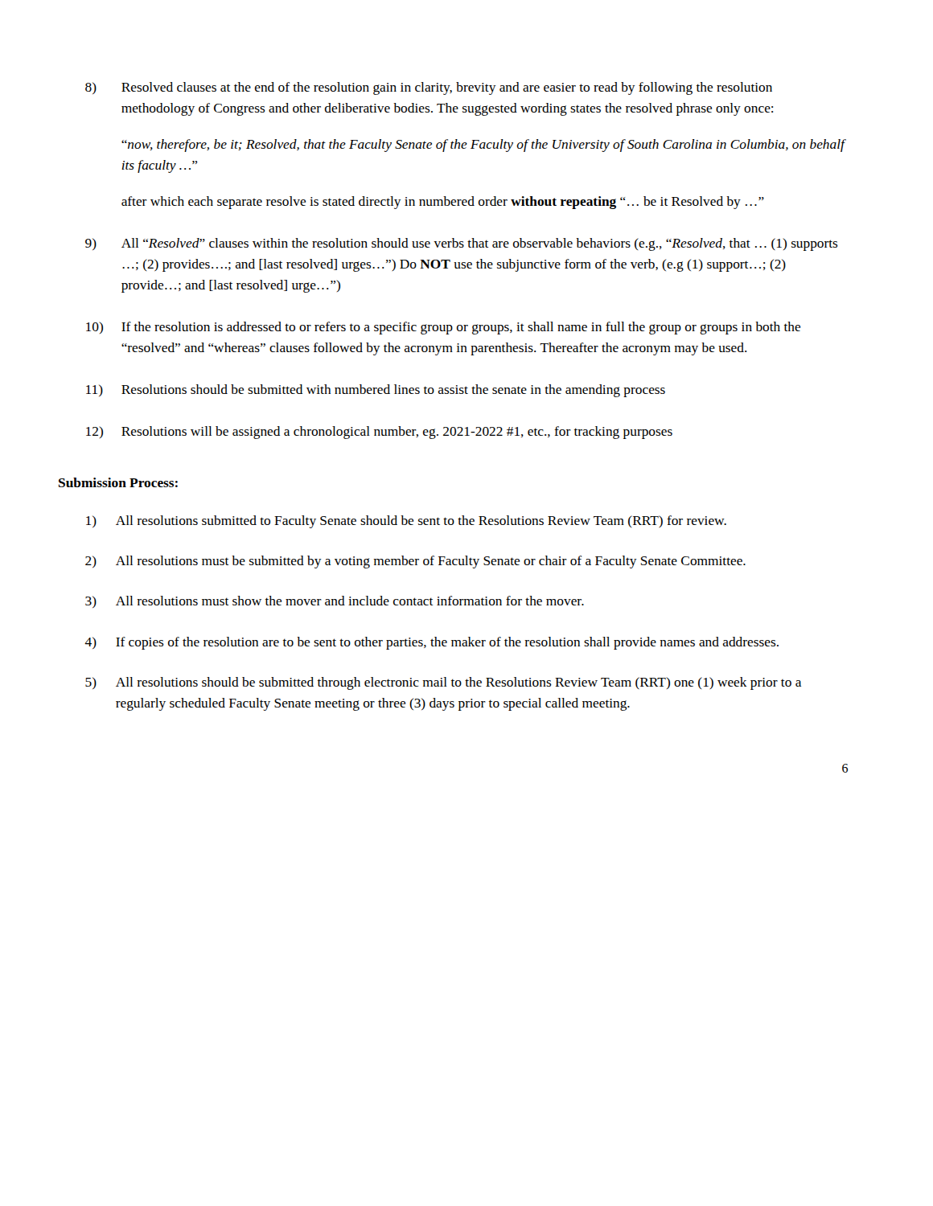8) Resolved clauses at the end of the resolution gain in clarity, brevity and are easier to read by following the resolution methodology of Congress and other deliberative bodies. The suggested wording states the resolved phrase only once:
“now, therefore, be it; Resolved, that the Faculty Senate of the Faculty of the University of South Carolina in Columbia, on behalf its faculty …”
after which each separate resolve is stated directly in numbered order without repeating “… be it Resolved by …”
9) All “Resolved” clauses within the resolution should use verbs that are observable behaviors (e.g., “Resolved, that … (1) supports …; (2) provides….; and [last resolved] urges…”) Do NOT use the subjunctive form of the verb, (e.g (1) support…; (2) provide…; and [last resolved] urge…”)
10) If the resolution is addressed to or refers to a specific group or groups, it shall name in full the group or groups in both the “resolved” and “whereas” clauses followed by the acronym in parenthesis. Thereafter the acronym may be used.
11) Resolutions should be submitted with numbered lines to assist the senate in the amending process
12) Resolutions will be assigned a chronological number, eg. 2021-2022 #1, etc., for tracking purposes
Submission Process:
1) All resolutions submitted to Faculty Senate should be sent to the Resolutions Review Team (RRT) for review.
2) All resolutions must be submitted by a voting member of Faculty Senate or chair of a Faculty Senate Committee.
3) All resolutions must show the mover and include contact information for the mover.
4) If copies of the resolution are to be sent to other parties, the maker of the resolution shall provide names and addresses.
5) All resolutions should be submitted through electronic mail to the Resolutions Review Team (RRT) one (1) week prior to a regularly scheduled Faculty Senate meeting or three (3) days prior to special called meeting.
6